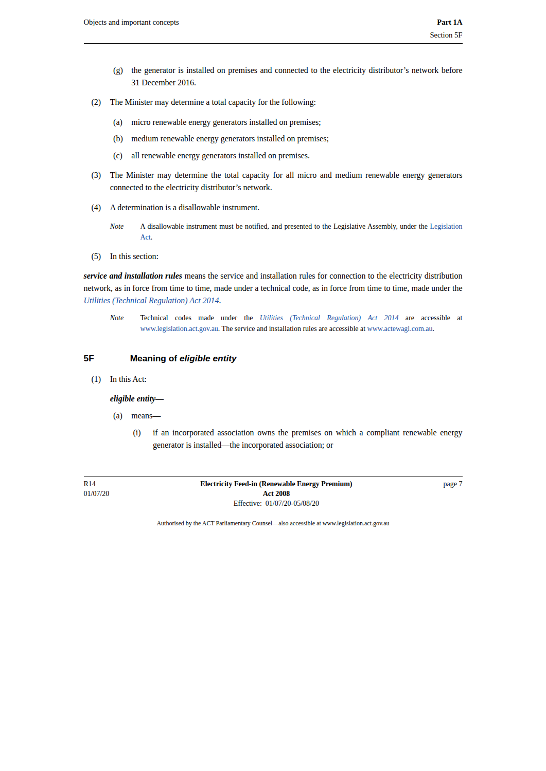Objects and important concepts
Part 1A
Section 5F
(g)
the generator is installed on premises and connected to the electricity distributor’s network before 31 December 2016.
(2)
The Minister may determine a total capacity for the following:
(a)
micro renewable energy generators installed on premises;
(b)
medium renewable energy generators installed on premises;
(c)
all renewable energy generators installed on premises.
(3)
The Minister may determine the total capacity for all micro and medium renewable energy generators connected to the electricity distributor’s network.
(4)
A determination is a disallowable instrument.
Note
A disallowable instrument must be notified, and presented to the Legislative Assembly, under the Legislation Act.
(5)
In this section:
service and installation rules means the service and installation rules for connection to the electricity distribution network, as in force from time to time, made under a technical code, as in force from time to time, made under the Utilities (Technical Regulation) Act 2014.
Note
Technical codes made under the Utilities (Technical Regulation) Act 2014 are accessible at www.legislation.act.gov.au. The service and installation rules are accessible at www.actewagl.com.au.
5F
Meaning of eligible entity
(1)
In this Act:
eligible entity—
(a)
means—
(i)
if an incorporated association owns the premises on which a compliant renewable energy generator is installed—the incorporated association; or
R14
01/07/20
Electricity Feed-in (Renewable Energy Premium)
Act 2008
Effective: 01/07/20-05/08/20
page 7
Authorised by the ACT Parliamentary Counsel—also accessible at www.legislation.act.gov.au